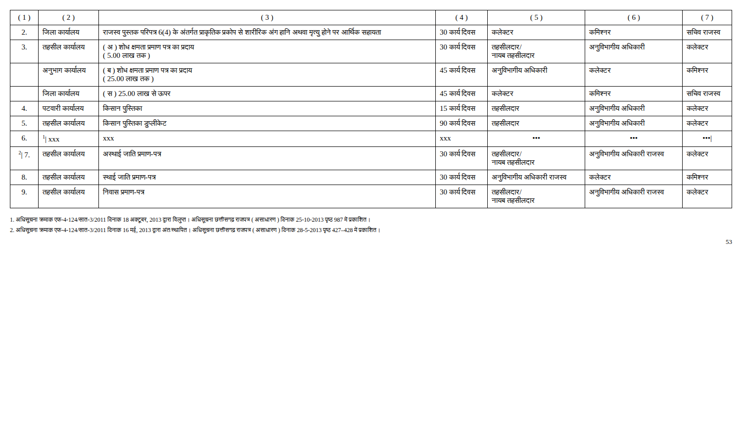| ( 1 ) | ( 2 ) | ( 3 ) | ( 4 ) | ( 5 ) | ( 6 ) | ( 7 ) |
| --- | --- | --- | --- | --- | --- | --- |
| 2. | जिला कार्यालय | राजस्व पुस्तक परिपत्र 6(4) के अंतर्गत प्राकृतिक प्रकोप से शारीरिक अंग हानि अथवा मृत्यु होने पर आर्थिक सहायता | 30 कार्य दिवस | कलेक्टर | कमिश्नर | सचिव राजस्व |
| 3. | तहसील कार्यालय | ( अ ) शोध क्षमता प्रमाण पत्र का प्रदाय ( 5.00 लाख तक ) | 30 कार्य दिवस | तहसीलदार/ नायब तहसीलदार | अनुविभागीय अधिकारी | कलेक्टर |
| | अनुभाग कार्यालय | ( ब ) शोध क्षमता प्रमाण पत्र का प्रदाय ( 25.00 लाख तक ) | 45 कार्य दिवस | अनुविभागीय अधिकारी | कलेक्टर | कमिश्नर |
| | जिला कार्यालय | ( स ) 25.00 लाख से ऊपर | 45 कार्य दिवस | कलेक्टर | कमिश्नर | सचिव राजस्व |
| 4. | पटवारी कार्यालय | किसान पुस्तिका | 15 कार्य दिवस | तहसीलदार | अनुविभागीय अधिकारी | कलेक्टर |
| 5. | तहसील कार्यालय | किसान पुस्तिका डुप्लीकेट | 90 कार्य दिवस | तहसीलदार | अनुविभागीय अधिकारी | कलेक्टर |
| 6. | 1 / xxx | xxx | xxx | ••• | ••• | •••/ |
| 2 / 7. | तहसील कार्यालय | अस्थाई जाति प्रमाण-पत्र | 30 कार्य दिवस | तहसीलदार/ नायब तहसीलदार | अनुविभागीय अधिकारी राजस्व | कलेक्टर |
| 8. | तहसील कार्यालय | स्थाई जाति प्रमाण-पत्र | 30 कार्य दिवस | अनुविभागीय अधिकारी राजस्व | कलेक्टर | कमिश्नर |
| 9. | तहसील कार्यालय | निवास प्रमाण-पत्र | 30 कार्य दिवस | तहसीलदार/ नायब तहसीलदार | अनुविभागीय अधिकारी राजस्व | कलेक्टर |
1. अधिसूचना क्रमांक एफ-4-124/सात-3/2011 दिनांक 18 अक्टूबर, 2013 द्वारा विलुप्त। अधिसूचना छत्तीसगढ़ राजपत्र ( असाधारण ) दिनांक 25-10-2013 पृष्ठ 987 में प्रकाशित।
2. अधिसूचना क्रमांक एफ-4-124/सात-3/2011 दिनांक 16 मई, 2013 द्वारा अंतःस्थापित। अधिसूचना छत्तीसगढ़ राजपत्र ( असाधारण ) दिनांक 28-5-2013 पृष्ठ 427–428 में प्रकाशित।
53